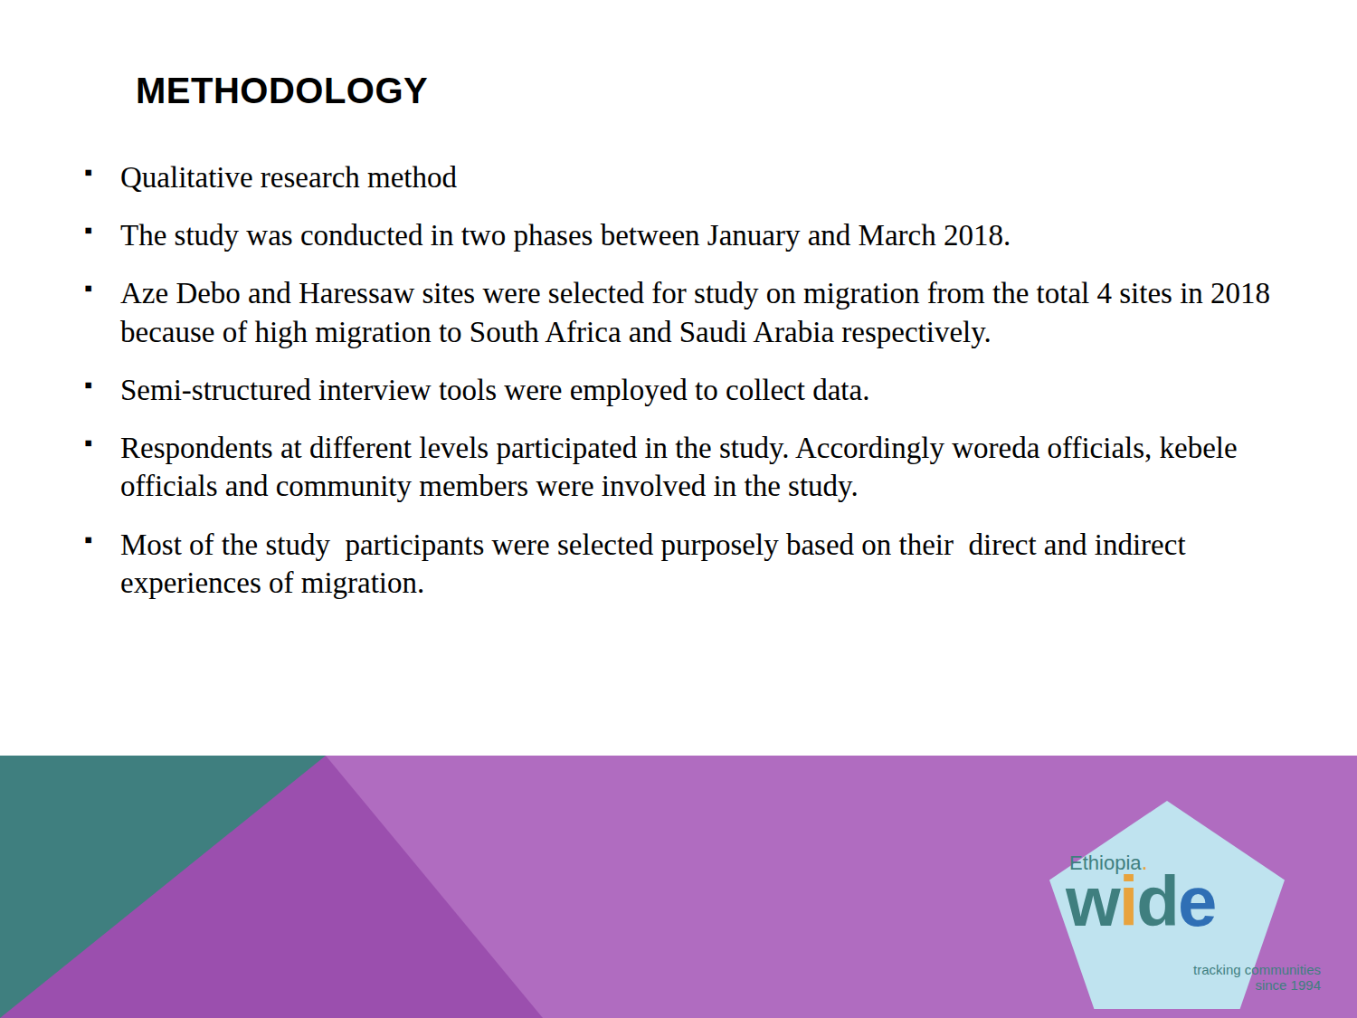METHODOLOGY
Qualitative research method
The study was conducted in two phases between January and March 2018.
Aze Debo and Haressaw sites were selected for study on migration from the total 4 sites in 2018 because of high migration to South Africa and Saudi Arabia respectively.
Semi-structured interview tools were employed to collect data.
Respondents at different levels participated in the study. Accordingly woreda officials, kebele officials and community members were involved in the study.
Most of the study participants were selected purposely based on their direct and indirect experiences of migration.
Ethiopia.
wide
tracking communities
since 1994